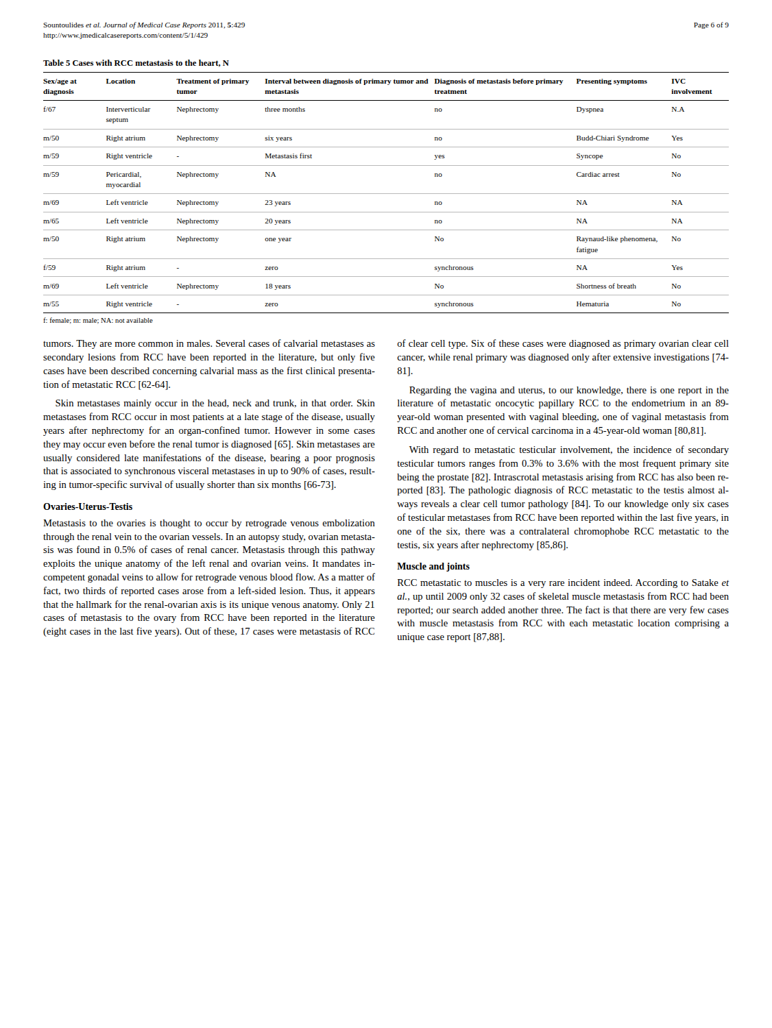Sountoulides et al. Journal of Medical Case Reports 2011, 5:429
http://www.jmedicalcasereports.com/content/5/1/429
Page 6 of 9
Table 5 Cases with RCC metastasis to the heart, N
| Sex/age at diagnosis | Location | Treatment of primary tumor | Interval between diagnosis of primary tumor and metastasis | Diagnosis of metastasis before primary treatment | Presenting symptoms | IVC involvement |
| --- | --- | --- | --- | --- | --- | --- |
| f/67 | Interverticular septum | Nephrectomy | three months | no | Dyspnea | N.A |
| m/50 | Right atrium | Nephrectomy | six years | no | Budd-Chiari Syndrome | Yes |
| m/59 | Right ventricle | - | Metastasis first | yes | Syncope | No |
| m/59 | Pericardial, myocardial | Nephrectomy | NA | no | Cardiac arrest | No |
| m/69 | Left ventricle | Nephrectomy | 23 years | no | NA | NA |
| m/65 | Left ventricle | Nephrectomy | 20 years | no | NA | NA |
| m/50 | Right atrium | Nephrectomy | one year | No | Raynaud-like phenomena, fatigue | No |
| f/59 | Right atrium | - | zero | synchronous | NA | Yes |
| m/69 | Left ventricle | Nephrectomy | 18 years | No | Shortness of breath | No |
| m/55 | Right ventricle | - | zero | synchronous | Hematuria | No |
f: female; m: male; NA: not available
tumors. They are more common in males. Several cases of calvarial metastases as secondary lesions from RCC have been reported in the literature, but only five cases have been described concerning calvarial mass as the first clinical presentation of metastatic RCC [62-64].
Skin metastases mainly occur in the head, neck and trunk, in that order. Skin metastases from RCC occur in most patients at a late stage of the disease, usually years after nephrectomy for an organ-confined tumor. However in some cases they may occur even before the renal tumor is diagnosed [65]. Skin metastases are usually considered late manifestations of the disease, bearing a poor prognosis that is associated to synchronous visceral metastases in up to 90% of cases, resulting in tumor-specific survival of usually shorter than six months [66-73].
Ovaries-Uterus-Testis
Metastasis to the ovaries is thought to occur by retrograde venous embolization through the renal vein to the ovarian vessels. In an autopsy study, ovarian metastasis was found in 0.5% of cases of renal cancer. Metastasis through this pathway exploits the unique anatomy of the left renal and ovarian veins. It mandates incompetent gonadal veins to allow for retrograde venous blood flow. As a matter of fact, two thirds of reported cases arose from a left-sided lesion. Thus, it appears that the hallmark for the renal-ovarian axis is its unique venous anatomy. Only 21 cases of metastasis to the ovary from RCC have been reported in the literature (eight cases in the last five years). Out of these, 17 cases were metastasis of RCC of clear cell type. Six of these cases were diagnosed as primary ovarian clear cell cancer, while renal primary was diagnosed only after extensive investigations [74-81].
Regarding the vagina and uterus, to our knowledge, there is one report in the literature of metastatic oncocytic papillary RCC to the endometrium in an 89-year-old woman presented with vaginal bleeding, one of vaginal metastasis from RCC and another one of cervical carcinoma in a 45-year-old woman [80,81].
With regard to metastatic testicular involvement, the incidence of secondary testicular tumors ranges from 0.3% to 3.6% with the most frequent primary site being the prostate [82]. Intrascrotal metastasis arising from RCC has also been reported [83]. The pathologic diagnosis of RCC metastatic to the testis almost always reveals a clear cell tumor pathology [84]. To our knowledge only six cases of testicular metastases from RCC have been reported within the last five years, in one of the six, there was a contralateral chromophobe RCC metastatic to the testis, six years after nephrectomy [85,86].
Muscle and joints
RCC metastatic to muscles is a very rare incident indeed. According to Satake et al., up until 2009 only 32 cases of skeletal muscle metastasis from RCC had been reported; our search added another three. The fact is that there are very few cases with muscle metastasis from RCC with each metastatic location comprising a unique case report [87,88].